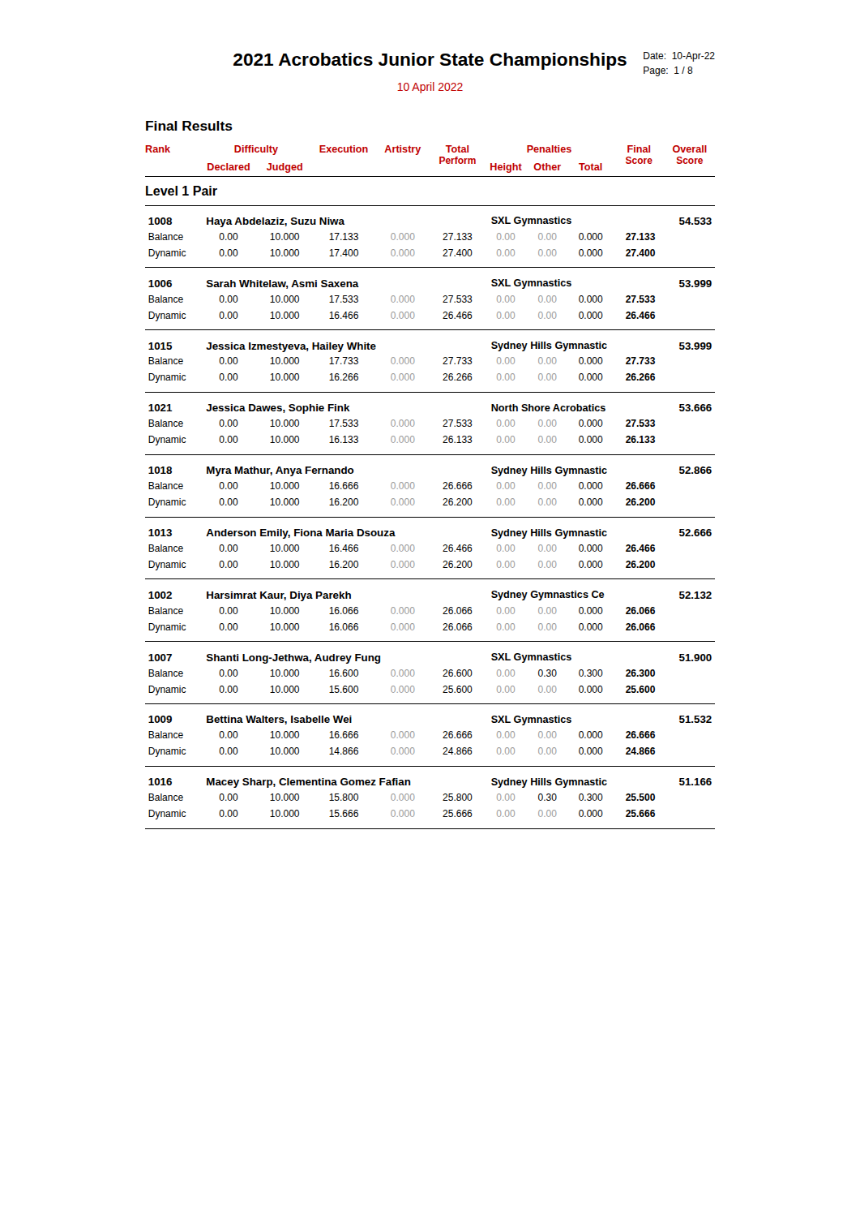Date: 10-Apr-22
Page: 1 / 8
2021 Acrobatics Junior State Championships
10 April 2022
Final Results
| Rank | Difficulty | Execution | Artistry | Total Perform | Penalties | Final Score | Overall Score |
| --- | --- | --- | --- | --- | --- | --- | --- |
| Declared | Judged | Height | Other | Total |
| Level 1 Pair |
| 1008 | Haya Abdelaziz, Suzu Niwa | | SXL Gymnastics | | 54.533 |
| Balance | 0.00 | 10.000 | 17.133 | 0.000 | 27.133 | 0.00 | 0.00 | 0.000 | 27.133 | |
| Dynamic | 0.00 | 10.000 | 17.400 | 0.000 | 27.400 | 0.00 | 0.00 | 0.000 | 27.400 | |
| 1006 | Sarah Whitelaw, Asmi Saxena | | SXL Gymnastics | | 53.999 |
| Balance | 0.00 | 10.000 | 17.533 | 0.000 | 27.533 | 0.00 | 0.00 | 0.000 | 27.533 | |
| Dynamic | 0.00 | 10.000 | 16.466 | 0.000 | 26.466 | 0.00 | 0.00 | 0.000 | 26.466 | |
| 1015 | Jessica Izmestyeva, Hailey White | | Sydney Hills Gymnastic | | 53.999 |
| Balance | 0.00 | 10.000 | 17.733 | 0.000 | 27.733 | 0.00 | 0.00 | 0.000 | 27.733 | |
| Dynamic | 0.00 | 10.000 | 16.266 | 0.000 | 26.266 | 0.00 | 0.00 | 0.000 | 26.266 | |
| 1021 | Jessica Dawes, Sophie Fink | | North Shore Acrobatics | | 53.666 |
| Balance | 0.00 | 10.000 | 17.533 | 0.000 | 27.533 | 0.00 | 0.00 | 0.000 | 27.533 | |
| Dynamic | 0.00 | 10.000 | 16.133 | 0.000 | 26.133 | 0.00 | 0.00 | 0.000 | 26.133 | |
| 1018 | Myra Mathur, Anya Fernando | | Sydney Hills Gymnastic | | 52.866 |
| Balance | 0.00 | 10.000 | 16.666 | 0.000 | 26.666 | 0.00 | 0.00 | 0.000 | 26.666 | |
| Dynamic | 0.00 | 10.000 | 16.200 | 0.000 | 26.200 | 0.00 | 0.00 | 0.000 | 26.200 | |
| 1013 | Anderson Emily, Fiona Maria Dsouza | | Sydney Hills Gymnastic | | 52.666 |
| Balance | 0.00 | 10.000 | 16.466 | 0.000 | 26.466 | 0.00 | 0.00 | 0.000 | 26.466 | |
| Dynamic | 0.00 | 10.000 | 16.200 | 0.000 | 26.200 | 0.00 | 0.00 | 0.000 | 26.200 | |
| 1002 | Harsimrat Kaur, Diya Parekh | | Sydney Gymnastics Ce | | 52.132 |
| Balance | 0.00 | 10.000 | 16.066 | 0.000 | 26.066 | 0.00 | 0.00 | 0.000 | 26.066 | |
| Dynamic | 0.00 | 10.000 | 16.066 | 0.000 | 26.066 | 0.00 | 0.00 | 0.000 | 26.066 | |
| 1007 | Shanti Long-Jethwa, Audrey Fung | | SXL Gymnastics | | 51.900 |
| Balance | 0.00 | 10.000 | 16.600 | 0.000 | 26.600 | 0.00 | 0.30 | 0.300 | 26.300 | |
| Dynamic | 0.00 | 10.000 | 15.600 | 0.000 | 25.600 | 0.00 | 0.00 | 0.000 | 25.600 | |
| 1009 | Bettina Walters, Isabelle Wei | | SXL Gymnastics | | 51.532 |
| Balance | 0.00 | 10.000 | 16.666 | 0.000 | 26.666 | 0.00 | 0.00 | 0.000 | 26.666 | |
| Dynamic | 0.00 | 10.000 | 14.866 | 0.000 | 24.866 | 0.00 | 0.00 | 0.000 | 24.866 | |
| 1016 | Macey Sharp, Clementina Gomez Fafian | | Sydney Hills Gymnastic | | 51.166 |
| Balance | 0.00 | 10.000 | 15.800 | 0.000 | 25.800 | 0.00 | 0.30 | 0.300 | 25.500 | |
| Dynamic | 0.00 | 10.000 | 15.666 | 0.000 | 25.666 | 0.00 | 0.00 | 0.000 | 25.666 | |